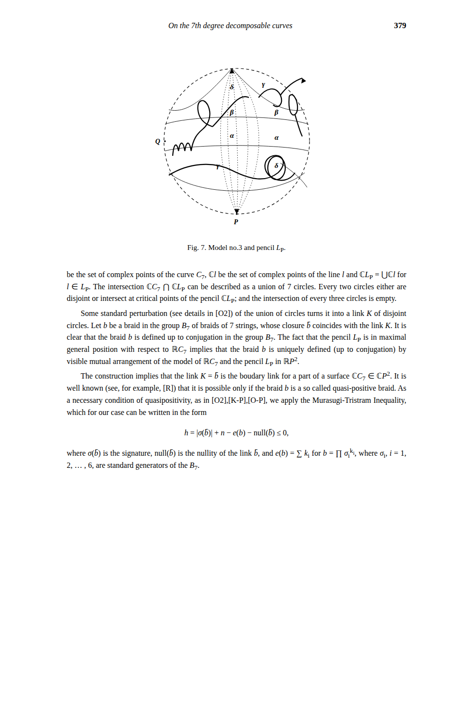On the 7th degree decomposable curves 379
δ γ β β α α γ δ P Q
Fig. 7. Model no.3 and pencil LP.
be the set of complex points of the curve C7, ℂl be the set of complex points of the line l and ℂLP = ⋃ℂl for l ∈ LP. The intersection ℂC7 ⋂ ℂLP can be described as a union of 7 circles. Every two circles either are disjoint or intersect at critical points of the pencil ℂLP; and the intersection of every three circles is empty.
Some standard perturbation (see details in [O2]) of the union of circles turns it into a link K of disjoint circles. Let b be a braid in the group B7 of braids of 7 strings, whose closure b̄ coincides with the link K. It is clear that the braid b is defined up to conjugation in the group B7. The fact that the pencil LP is in maximal general position with respect to ℝC7 implies that the braid b is uniquely defined (up to conjugation) by visible mutual arrangement of the model of ℝC7 and the pencil LP in ℝP2.
The construction implies that the link K = b̄ is the boudary link for a part of a surface ℂC7 ∈ ℂP2. It is well known (see, for example, [R]) that it is possible only if the braid b is a so called quasi-positive braid. As a necessary condition of quasipositivity, as in [O2],[K-P],[O-P], we apply the Murasugi-Tristram Inequality, which for our case can be written in the form
h = |σ(b̄)| + n − e(b) − null(b̄) ≤ 0,
where σ(b̄) is the signature, null(b̄) is the nullity of the link b̄, and e(b) = ∑ ki for b = ∏ σiki, where σi, i = 1, 2, … , 6, are standard generators of the B7.